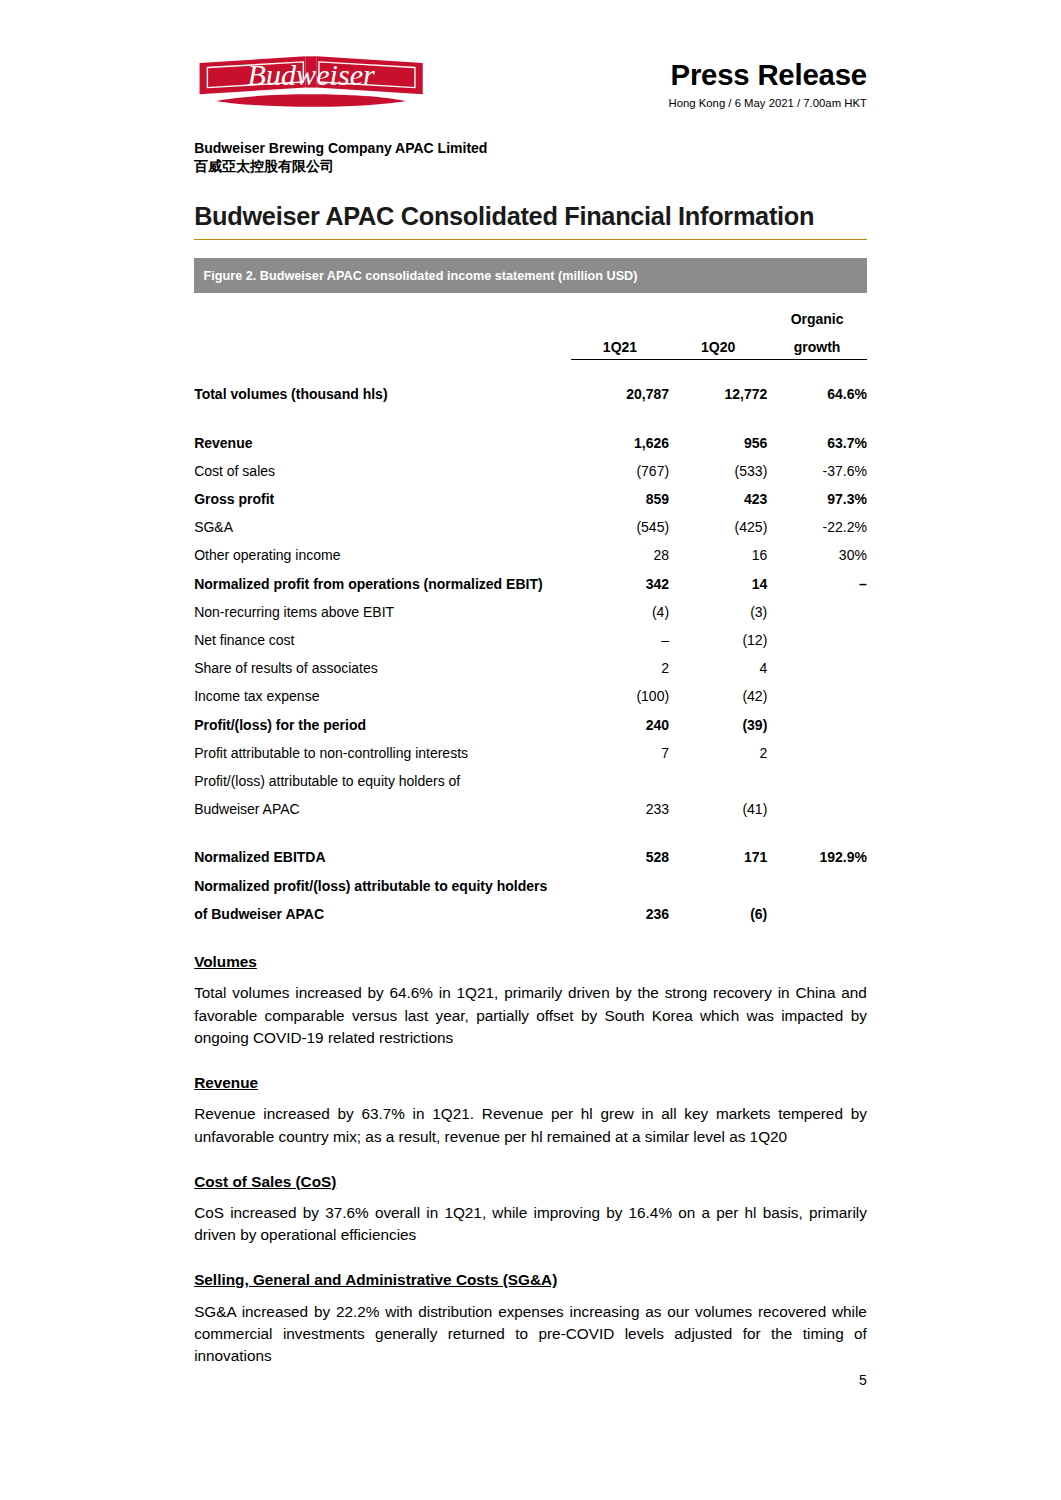Budweiser
Budweiser Brewing Company APAC Limited
百威亞太控股有限公司
Press Release
Hong Kong / 6 May 2021 / 7.00am HKT
Budweiser APAC Consolidated Financial Information
Figure 2. Budweiser APAC consolidated income statement (million USD)
| | | | Organic |
| | 1Q21 | 1Q20 | growth |
| Total volumes (thousand hls) | 20,787 | 12,772 | 64.6% |
| Revenue | 1,626 | 956 | 63.7% |
| Cost of sales | (767) | (533) | -37.6% |
| Gross profit | 859 | 423 | 97.3% |
| SG&A | (545) | (425) | -22.2% |
| Other operating income | 28 | 16 | 30% |
| Normalized profit from operations (normalized EBIT) | 342 | 14 | – |
| Non-recurring items above EBIT | (4) | (3) | |
| Net finance cost | – | (12) | |
| Share of results of associates | 2 | 4 | |
| Income tax expense | (100) | (42) | |
| Profit/(loss) for the period | 240 | (39) | |
| Profit attributable to non-controlling interests | 7 | 2 | |
| Profit/(loss) attributable to equity holders of | | | |
| Budweiser APAC | 233 | (41) | |
| Normalized EBITDA | 528 | 171 | 192.9% |
| Normalized profit/(loss) attributable to equity holders | | | |
| of Budweiser APAC | 236 | (6) | |
Volumes
Total volumes increased by 64.6% in 1Q21, primarily driven by the strong recovery in China and favorable comparable versus last year, partially offset by South Korea which was impacted by ongoing COVID-19 related restrictions
Revenue
Revenue increased by 63.7% in 1Q21. Revenue per hl grew in all key markets tempered by unfavorable country mix; as a result, revenue per hl remained at a similar level as 1Q20
Cost of Sales (CoS)
CoS increased by 37.6% overall in 1Q21, while improving by 16.4% on a per hl basis, primarily driven by operational efficiencies
Selling, General and Administrative Costs (SG&A)
SG&A increased by 22.2% with distribution expenses increasing as our volumes recovered while commercial investments generally returned to pre-COVID levels adjusted for the timing of innovations
5